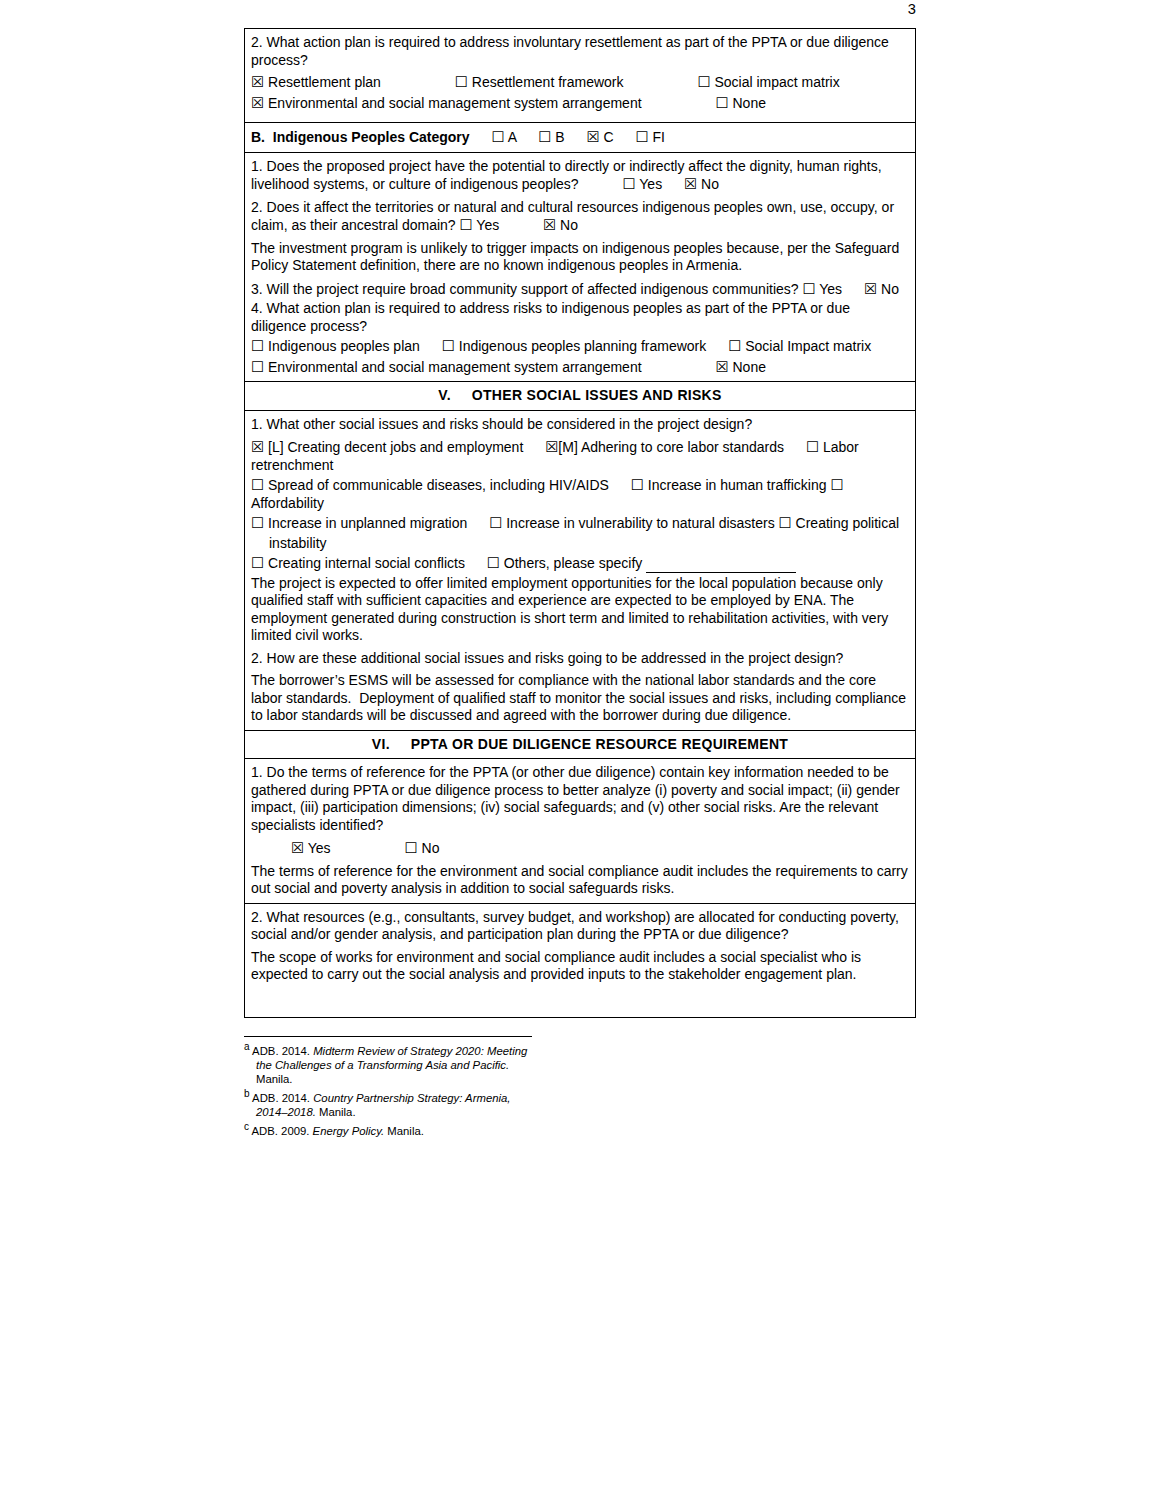3
| 2. What action plan is required to address involuntary resettlement as part of the PPTA or due diligence process? ☒ Resettlement plan ☐ Resettlement framework ☐ Social impact matrix ☒ Environmental and social management system arrangement ☐ None |
| B. Indigenous Peoples Category ☐ A ☐ B ☒ C ☐ FI |
| 1. Does the proposed project have the potential to directly or indirectly affect the dignity, human rights, livelihood systems, or culture of indigenous peoples? ☐ Yes ☒ No 2. Does it affect the territories or natural and cultural resources indigenous peoples own, use, occupy, or claim, as their ancestral domain? ☐ Yes ☒ No The investment program is unlikely to trigger impacts on indigenous peoples because, per the Safeguard Policy Statement definition, there are no known indigenous peoples in Armenia. 3. Will the project require broad community support of affected indigenous communities? ☐ Yes ☒ No 4. What action plan is required to address risks to indigenous peoples as part of the PPTA or due diligence process? ☐ Indigenous peoples plan ☐ Indigenous peoples planning framework ☐ Social Impact matrix ☐ Environmental and social management system arrangement ☒ None |
| V. OTHER SOCIAL ISSUES AND RISKS |
| 1. What other social issues and risks should be considered in the project design? ☒ [L] Creating decent jobs and employment ☒ [M] Adhering to core labor standards ☐ Labor retrenchment ☐ Spread of communicable diseases, including HIV/AIDS ☐ Increase in human trafficking ☐ Affordability ☐ Increase in unplanned migration ☐ Increase in vulnerability to natural disasters ☐ Creating political instability ☐ Creating internal social conflicts ☐ Others, please specify The project is expected to offer limited employment opportunities for the local population because only qualified staff with sufficient capacities and experience are expected to be employed by ENA. The employment generated during construction is short term and limited to rehabilitation activities, with very limited civil works. 2. How are these additional social issues and risks going to be addressed in the project design? The borrower’s ESMS will be assessed for compliance with the national labor standards and the core labor standards. Deployment of qualified staff to monitor the social issues and risks, including compliance to labor standards will be discussed and agreed with the borrower during due diligence. |
| VI. PPTA OR DUE DILIGENCE RESOURCE REQUIREMENT |
| 1. Do the terms of reference for the PPTA (or other due diligence) contain key information needed to be gathered during PPTA or due diligence process to better analyze (i) poverty and social impact; (ii) gender impact, (iii) participation dimensions; (iv) social safeguards; and (v) other social risks. Are the relevant specialists identified? ☒ Yes ☐ No The terms of reference for the environment and social compliance audit includes the requirements to carry out social and poverty analysis in addition to social safeguards risks. |
| 2. What resources (e.g., consultants, survey budget, and workshop) are allocated for conducting poverty, social and/or gender analysis, and participation plan during the PPTA or due diligence? The scope of works for environment and social compliance audit includes a social specialist who is expected to carry out the social analysis and provided inputs to the stakeholder engagement plan. |
a ADB. 2014. Midterm Review of Strategy 2020: Meeting the Challenges of a Transforming Asia and Pacific. Manila.
b ADB. 2014. Country Partnership Strategy: Armenia, 2014–2018. Manila.
c ADB. 2009. Energy Policy. Manila.